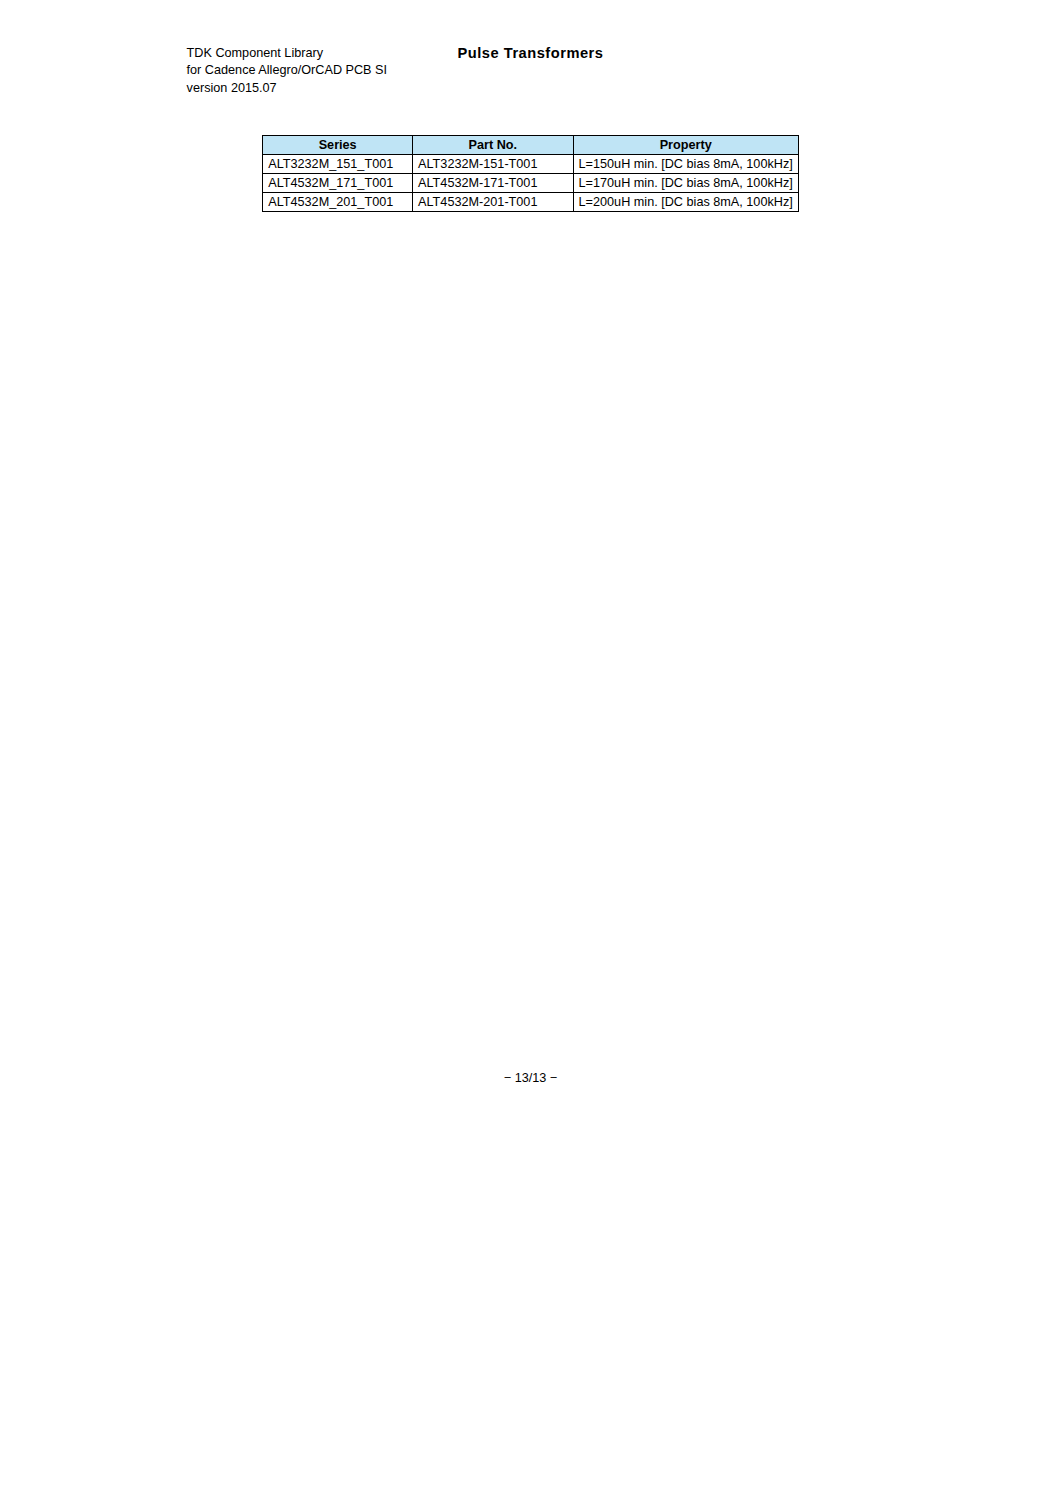TDK Component Library
for Cadence Allegro/OrCAD PCB SI
version 2015.07
Pulse Transformers
| Series | Part No. | Property |
| --- | --- | --- |
| ALT3232M_151_T001 | ALT3232M-151-T001 | L=150uH min. [DC bias 8mA, 100kHz] |
| ALT4532M_171_T001 | ALT4532M-171-T001 | L=170uH min. [DC bias 8mA, 100kHz] |
| ALT4532M_201_T001 | ALT4532M-201-T001 | L=200uH min. [DC bias 8mA, 100kHz] |
− 13/13 −